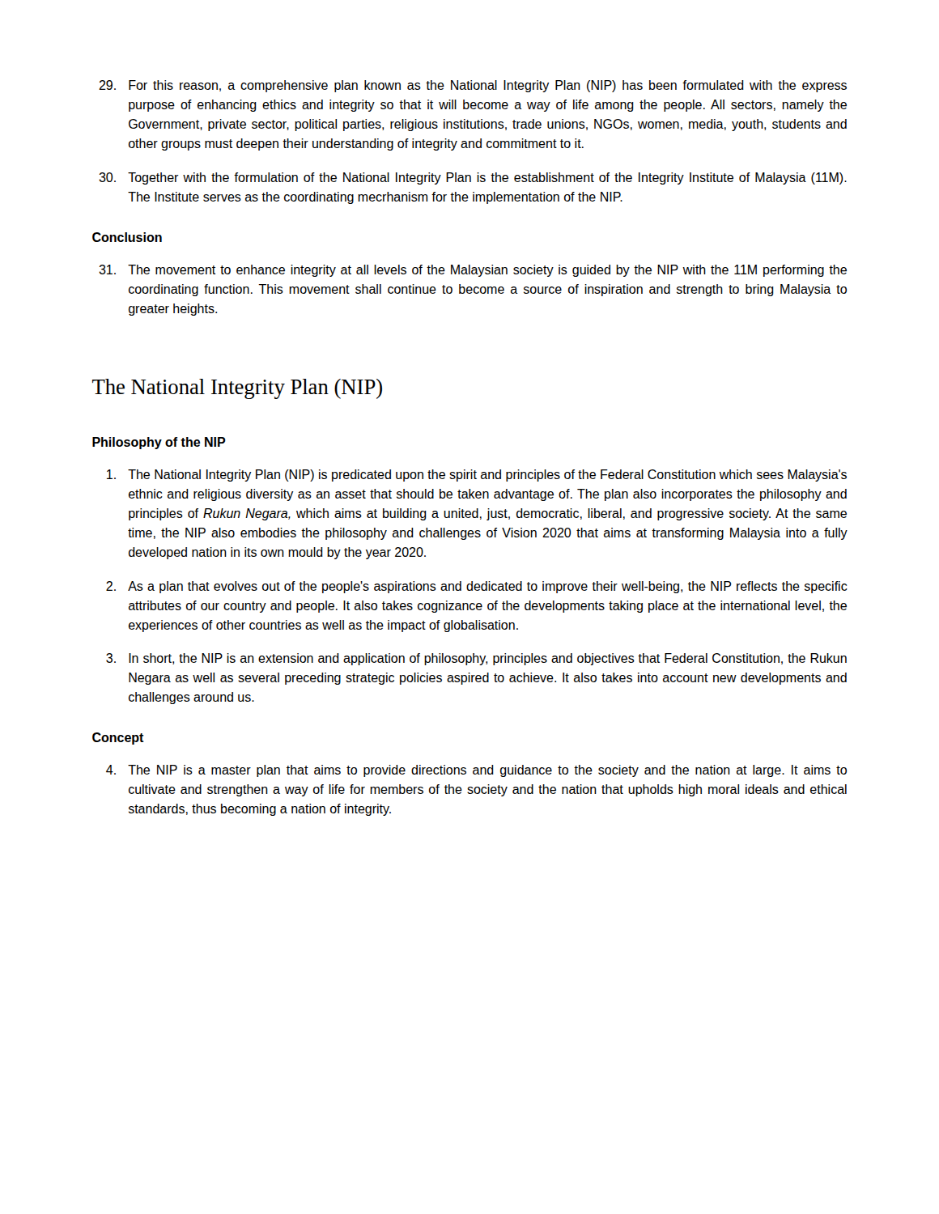For this reason, a comprehensive plan known as the National Integrity Plan (NIP) has been formulated with the express purpose of enhancing ethics and integrity so that it will become a way of life among the people. All sectors, namely the Government, private sector, political parties, religious institutions, trade unions, NGOs, women, media, youth, students and other groups must deepen their understanding of integrity and commitment to it.
Together with the formulation of the National Integrity Plan is the establishment of the Integrity Institute of Malaysia (11M). The Institute serves as the coordinating mecrhanism for the implementation of the NIP.
Conclusion
The movement to enhance integrity at all levels of the Malaysian society is guided by the NIP with the 11M performing the coordinating function. This movement shall continue to become a source of inspiration and strength to bring Malaysia to greater heights.
The National Integrity Plan (NIP)
Philosophy of the NIP
The National Integrity Plan (NIP) is predicated upon the spirit and principles of the Federal Constitution which sees Malaysia's ethnic and religious diversity as an asset that should be taken advantage of. The plan also incorporates the philosophy and principles of Rukun Negara, which aims at building a united, just, democratic, liberal, and progressive society. At the same time, the NIP also embodies the philosophy and challenges of Vision 2020 that aims at transforming Malaysia into a fully developed nation in its own mould by the year 2020.
As a plan that evolves out of the people's aspirations and dedicated to improve their well-being, the NIP reflects the specific attributes of our country and people. It also takes cognizance of the developments taking place at the international level, the experiences of other countries as well as the impact of globalisation.
In short, the NIP is an extension and application of philosophy, principles and objectives that Federal Constitution, the Rukun Negara as well as several preceding strategic policies aspired to achieve. It also takes into account new developments and challenges around us.
Concept
The NIP is a master plan that aims to provide directions and guidance to the society and the nation at large. It aims to cultivate and strengthen a way of life for members of the society and the nation that upholds high moral ideals and ethical standards, thus becoming a nation of integrity.